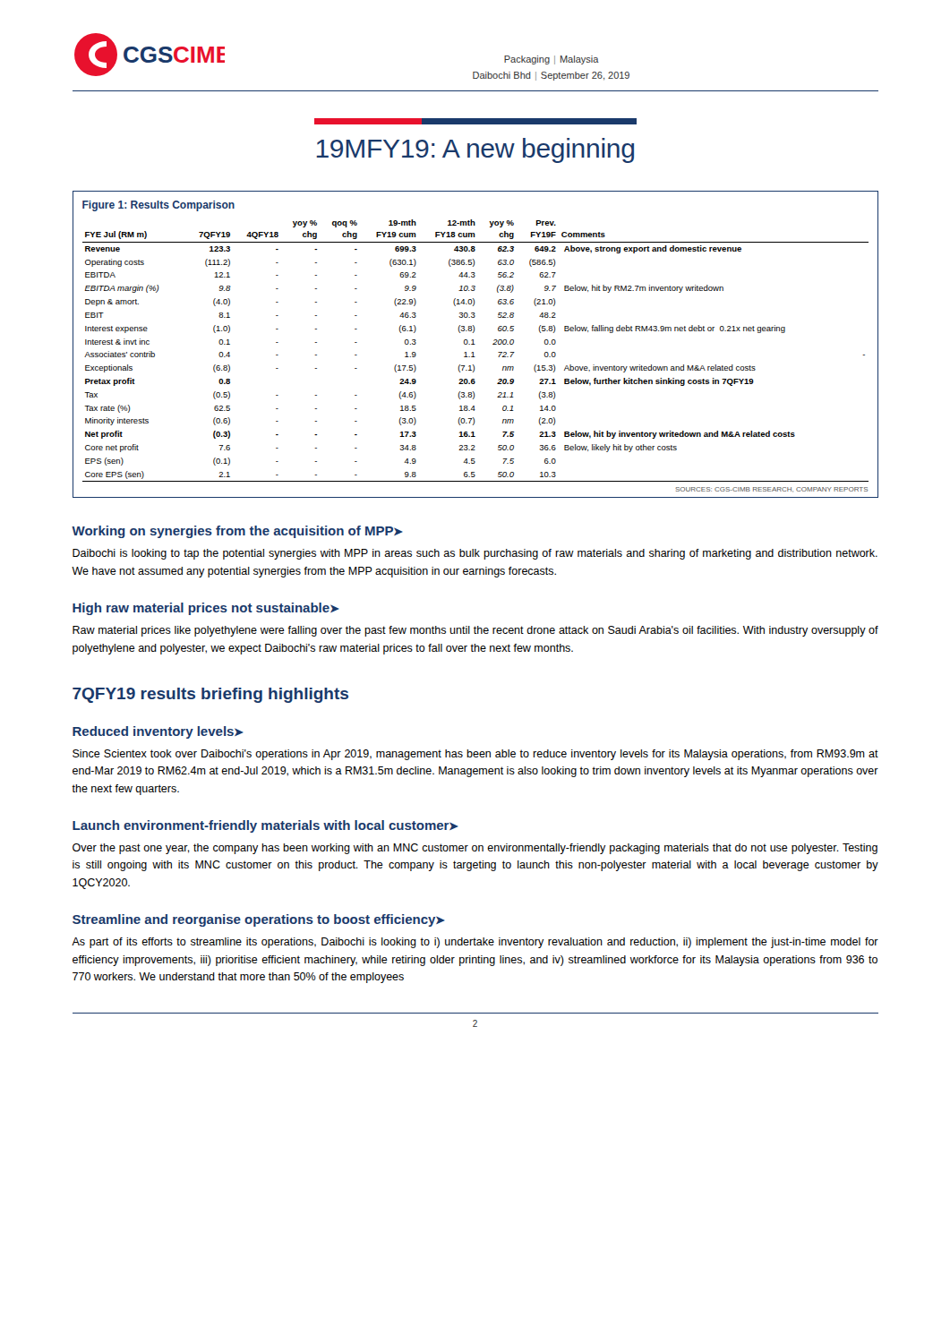CGS CIMB
Packaging|Malaysia
Daibochi Bhd|September 26, 2019
19MFY19: A new beginning
Figure 1: Results Comparison
| FYE Jul (RM m) | 7QFY19 | 4QFY18 | yoy % chg | qoq % chg | 19-mth FY19 cum | 12-mth FY18 cum | yoy % chg | Prev. FY19F | Comments |
| --- | --- | --- | --- | --- | --- | --- | --- | --- | --- |
| Revenue | 123.3 | - | - | - | 699.3 | 430.8 | 62.3 | 649.2 | Above, strong export and domestic revenue |
| Operating costs | (111.2) | - | - | - | (630.1) | (386.5) | 63.0 | (586.5) | |
| EBITDA | 12.1 | - | - | - | 69.2 | 44.3 | 56.2 | 62.7 | |
| EBITDA margin (%) | 9.8 | - | - | - | 9.9 | 10.3 | (3.8) | 9.7 | Below, hit by RM2.7m inventory writedown |
| Depn & amort. | (4.0) | - | - | - | (22.9) | (14.0) | 63.6 | (21.0) | |
| EBIT | 8.1 | - | - | - | 46.3 | 30.3 | 52.8 | 48.2 | |
| Interest expense | (1.0) | - | - | - | (6.1) | (3.8) | 60.5 | (5.8) | Below, falling debt RM43.9m net debt or 0.21x net gearing |
| Interest & invt inc | 0.1 | - | - | - | 0.3 | 0.1 | 200.0 | 0.0 | |
| Associates' contrib | 0.4 | - | - | - | 1.9 | 1.1 | 72.7 | 0.0 | - |
| Exceptionals | (6.8) | - | - | - | (17.5) | (7.1) | nm | (15.3) | Above, inventory writedown and M&A related costs |
| Pretax profit | 0.8 | | | | 24.9 | 20.6 | 20.9 | 27.1 | Below, further kitchen sinking costs in 7QFY19 |
| Tax | (0.5) | - | - | - | (4.6) | (3.8) | 21.1 | (3.8) | |
| Tax rate (%) | 62.5 | - | - | - | 18.5 | 18.4 | 0.1 | 14.0 | |
| Minority interests | (0.6) | - | - | - | (3.0) | (0.7) | nm | (2.0) | |
| Net profit | (0.3) | - | - | - | 17.3 | 16.1 | 7.5 | 21.3 | Below, hit by inventory writedown and M&A related costs |
| Core net profit | 7.6 | - | - | - | 34.8 | 23.2 | 50.0 | 36.6 | Below, likely hit by other costs |
| EPS (sen) | (0.1) | - | - | - | 4.9 | 4.5 | 7.5 | 6.0 | |
| Core EPS (sen) | 2.1 | - | - | - | 9.8 | 6.5 | 50.0 | 10.3 | |
SOURCES: CGS-CIMB RESEARCH, COMPANY REPORTS
Working on synergies from the acquisition of MPP➤
Daibochi is looking to tap the potential synergies with MPP in areas such as bulk purchasing of raw materials and sharing of marketing and distribution network. We have not assumed any potential synergies from the MPP acquisition in our earnings forecasts.
High raw material prices not sustainable➤
Raw material prices like polyethylene were falling over the past few months until the recent drone attack on Saudi Arabia's oil facilities. With industry oversupply of polyethylene and polyester, we expect Daibochi's raw material prices to fall over the next few months.
7QFY19 results briefing highlights
Reduced inventory levels➤
Since Scientex took over Daibochi's operations in Apr 2019, management has been able to reduce inventory levels for its Malaysia operations, from RM93.9m at end-Mar 2019 to RM62.4m at end-Jul 2019, which is a RM31.5m decline. Management is also looking to trim down inventory levels at its Myanmar operations over the next few quarters.
Launch environment-friendly materials with local customer➤
Over the past one year, the company has been working with an MNC customer on environmentally-friendly packaging materials that do not use polyester. Testing is still ongoing with its MNC customer on this product. The company is targeting to launch this non-polyester material with a local beverage customer by 1QCY2020.
Streamline and reorganise operations to boost efficiency➤
As part of its efforts to streamline its operations, Daibochi is looking to i) undertake inventory revaluation and reduction, ii) implement the just-in-time model for efficiency improvements, iii) prioritise efficient machinery, while retiring older printing lines, and iv) streamlined workforce for its Malaysia operations from 936 to 770 workers. We understand that more than 50% of the employees
2